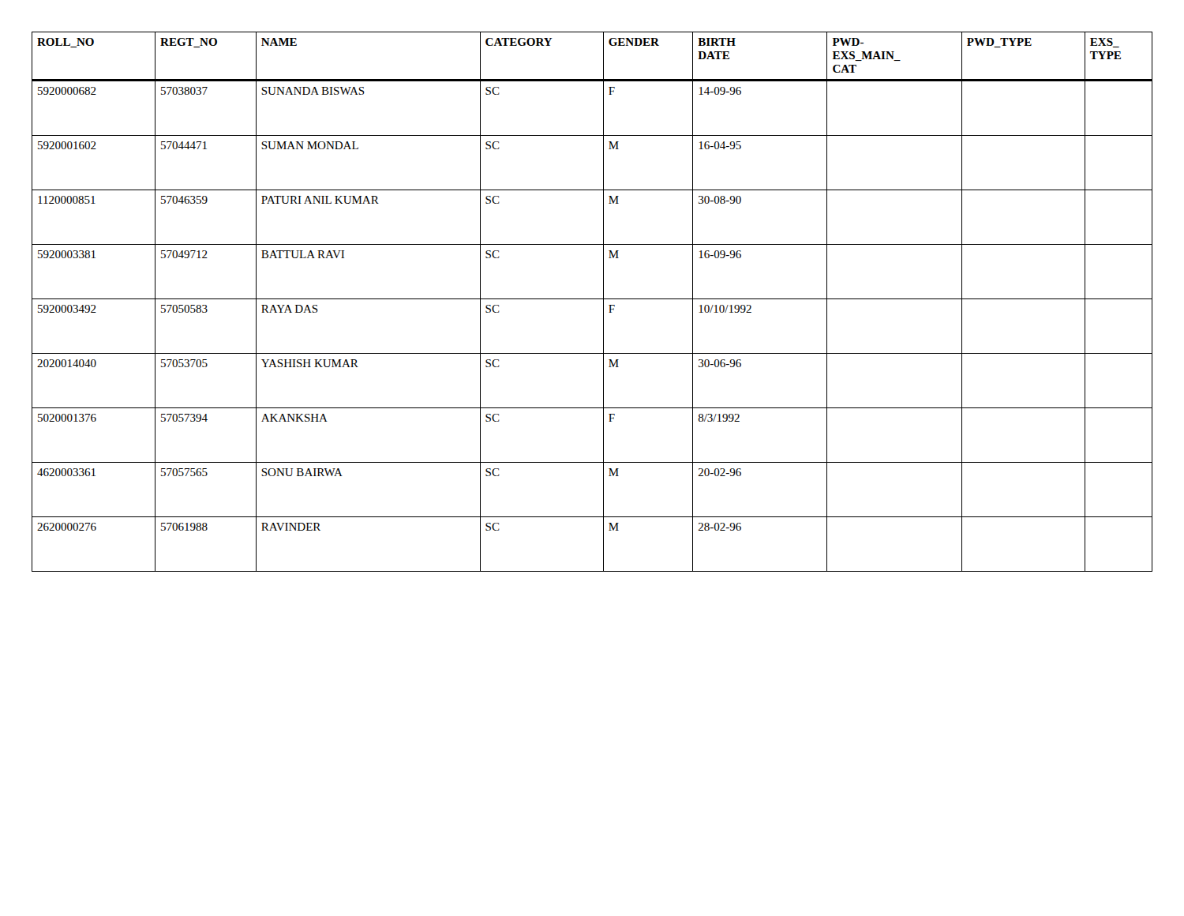| ROLL_NO | REGT_NO | NAME | CATEGORY | GENDER | BIRTH DATE | PWD- EXS_MAIN_ CAT | PWD_TYPE | EXS_ TYPE |
| --- | --- | --- | --- | --- | --- | --- | --- | --- |
| 5920000682 | 57038037 | SUNANDA BISWAS | SC | F | 14-09-96 | | | |
| 5920001602 | 57044471 | SUMAN MONDAL | SC | M | 16-04-95 | | | |
| 1120000851 | 57046359 | PATURI ANIL KUMAR | SC | M | 30-08-90 | | | |
| 5920003381 | 57049712 | BATTULA RAVI | SC | M | 16-09-96 | | | |
| 5920003492 | 57050583 | RAYA DAS | SC | F | 10/10/1992 | | | |
| 2020014040 | 57053705 | YASHISH KUMAR | SC | M | 30-06-96 | | | |
| 5020001376 | 57057394 | AKANKSHA | SC | F | 8/3/1992 | | | |
| 4620003361 | 57057565 | SONU BAIRWA | SC | M | 20-02-96 | | | |
| 2620000276 | 57061988 | RAVINDER | SC | M | 28-02-96 | | | |